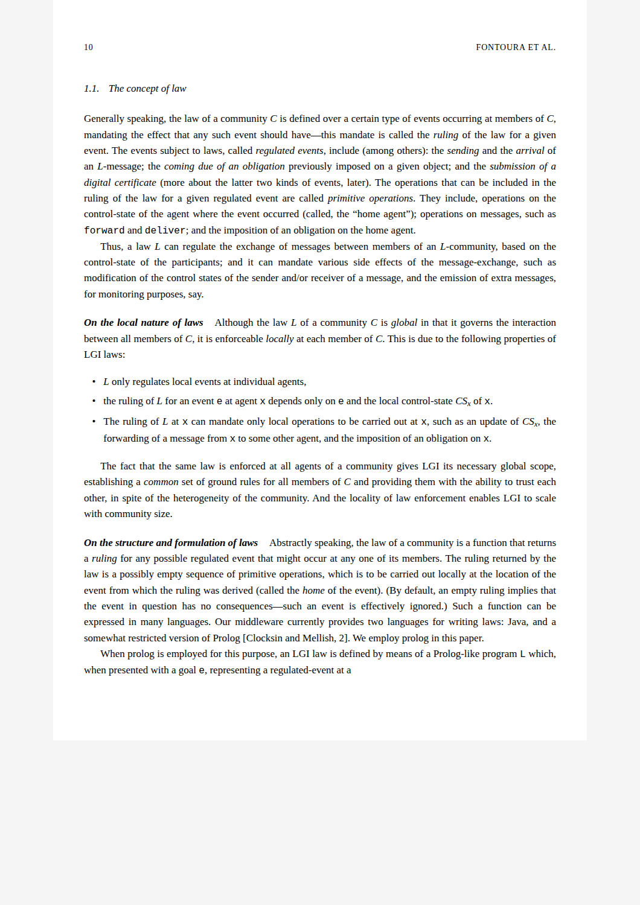10 Fontoura et al.
1.1. The concept of law
Generally speaking, the law of a community C is defined over a certain type of events occurring at members of C, mandating the effect that any such event should have—this mandate is called the ruling of the law for a given event. The events subject to laws, called regulated events, include (among others): the sending and the arrival of an L-message; the coming due of an obligation previously imposed on a given object; and the submission of a digital certificate (more about the latter two kinds of events, later). The operations that can be included in the ruling of the law for a given regulated event are called primitive operations. They include, operations on the control-state of the agent where the event occurred (called, the “home agent”); operations on messages, such as forward and deliver; and the imposition of an obligation on the home agent.
Thus, a law L can regulate the exchange of messages between members of an L-community, based on the control-state of the participants; and it can mandate various side effects of the message-exchange, such as modification of the control states of the sender and/or receiver of a message, and the emission of extra messages, for monitoring purposes, say.
On the local nature of laws Although the law L of a community C is global in that it governs the interaction between all members of C, it is enforceable locally at each member of C. This is due to the following properties of LGI laws:
L only regulates local events at individual agents,
the ruling of L for an event e at agent x depends only on e and the local control-state CS x of x.
The ruling of L at x can mandate only local operations to be carried out at x, such as an update of CS x, the forwarding of a message from x to some other agent, and the imposition of an obligation on x.
The fact that the same law is enforced at all agents of a community gives LGI its necessary global scope, establishing a common set of ground rules for all members of C and providing them with the ability to trust each other, in spite of the heterogeneity of the community. And the locality of law enforcement enables LGI to scale with community size.
On the structure and formulation of laws Abstractly speaking, the law of a community is a function that returns a ruling for any possible regulated event that might occur at any one of its members. The ruling returned by the law is a possibly empty sequence of primitive operations, which is to be carried out locally at the location of the event from which the ruling was derived (called the home of the event). (By default, an empty ruling implies that the event in question has no consequences—such an event is effectively ignored.) Such a function can be expressed in many languages. Our middleware currently provides two languages for writing laws: Java, and a somewhat restricted version of Prolog [Clocksin and Mellish, 2]. We employ prolog in this paper.
When prolog is employed for this purpose, an LGI law is defined by means of a Prolog-like program L which, when presented with a goal e, representing a regulated-event at a